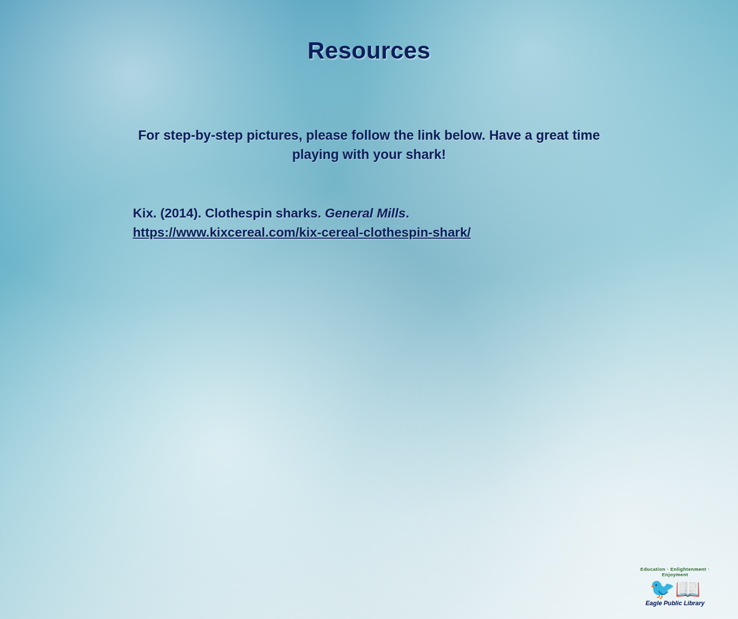Resources
For step-by-step pictures, please follow the link below. Have a great time playing with your shark!
Kix. (2014). Clothespin sharks. General Mills.
https://www.kixcereal.com/kix-cereal-clothespin-shark/
Education · Enlightenment · Enjoyment 🐦📖 Eagle Public Library